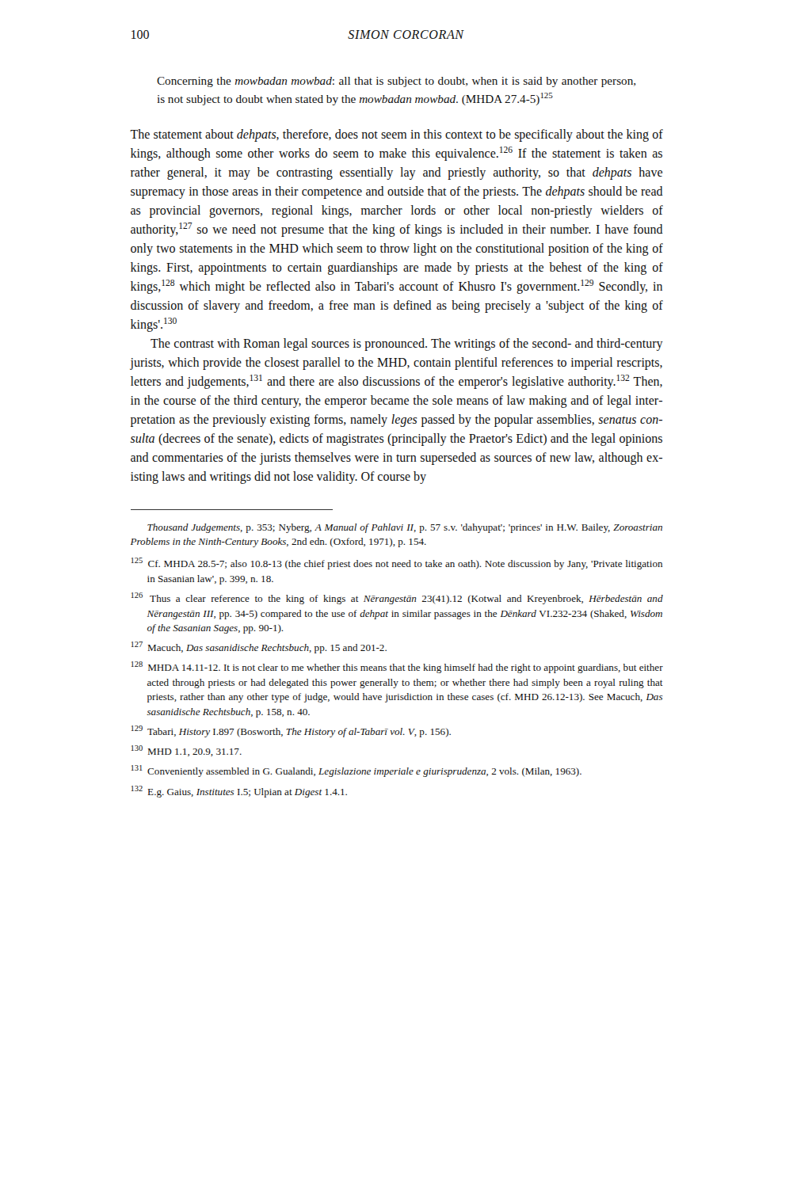100 SIMON CORCORAN
Concerning the mowbadan mowbad: all that is subject to doubt, when it is said by another person, is not subject to doubt when stated by the mowbadan mowbad. (MHDA 27.4-5)125
The statement about dehpats, therefore, does not seem in this context to be specifically about the king of kings, although some other works do seem to make this equivalence.126 If the statement is taken as rather general, it may be contrasting essentially lay and priestly authority, so that dehpats have supremacy in those areas in their competence and outside that of the priests. The dehpats should be read as provincial governors, regional kings, marcher lords or other local non-priestly wielders of authority,127 so we need not presume that the king of kings is included in their number. I have found only two statements in the MHD which seem to throw light on the constitutional position of the king of kings. First, appointments to certain guardianships are made by priests at the behest of the king of kings,128 which might be reflected also in Tabari's account of Khusro I's government.129 Secondly, in discussion of slavery and freedom, a free man is defined as being precisely a 'subject of the king of kings'.130
The contrast with Roman legal sources is pronounced. The writings of the second- and third-century jurists, which provide the closest parallel to the MHD, contain plentiful references to imperial rescripts, letters and judgements,131 and there are also discussions of the emperor's legislative authority.132 Then, in the course of the third century, the emperor became the sole means of law making and of legal interpretation as the previously existing forms, namely leges passed by the popular assemblies, senatus consulta (decrees of the senate), edicts of magistrates (principally the Praetor's Edict) and the legal opinions and commentaries of the jurists themselves were in turn superseded as sources of new law, although existing laws and writings did not lose validity. Of course by
Thousand Judgements, p. 353; Nyberg, A Manual of Pahlavi II, p. 57 s.v. 'dahyupat'; 'princes' in H.W. Bailey, Zoroastrian Problems in the Ninth-Century Books, 2nd edn. (Oxford, 1971), p. 154.
125 Cf. MHDA 28.5-7; also 10.8-13 (the chief priest does not need to take an oath). Note discussion by Jany, 'Private litigation in Sasanian law', p. 399, n. 18.
126 Thus a clear reference to the king of kings at Nērangestān 23(41).12 (Kotwal and Kreyenbroek, Hērbedestān and Nērangestān III, pp. 34-5) compared to the use of dehpat in similar passages in the Dēnkard VI.232-234 (Shaked, Wisdom of the Sasanian Sages, pp. 90-1).
127 Macuch, Das sasanidische Rechtsbuch, pp. 15 and 201-2.
128 MHDA 14.11-12. It is not clear to me whether this means that the king himself had the right to appoint guardians, but either acted through priests or had delegated this power generally to them; or whether there had simply been a royal ruling that priests, rather than any other type of judge, would have jurisdiction in these cases (cf. MHD 26.12-13). See Macuch, Das sasanidische Rechtsbuch, p. 158, n. 40.
129 Tabari, History I.897 (Bosworth, The History of al-Tabarī vol. V, p. 156).
130 MHD 1.1, 20.9, 31.17.
131 Conveniently assembled in G. Gualandi, Legislazione imperiale e giurisprudenza, 2 vols. (Milan, 1963).
132 E.g. Gaius, Institutes I.5; Ulpian at Digest 1.4.1.